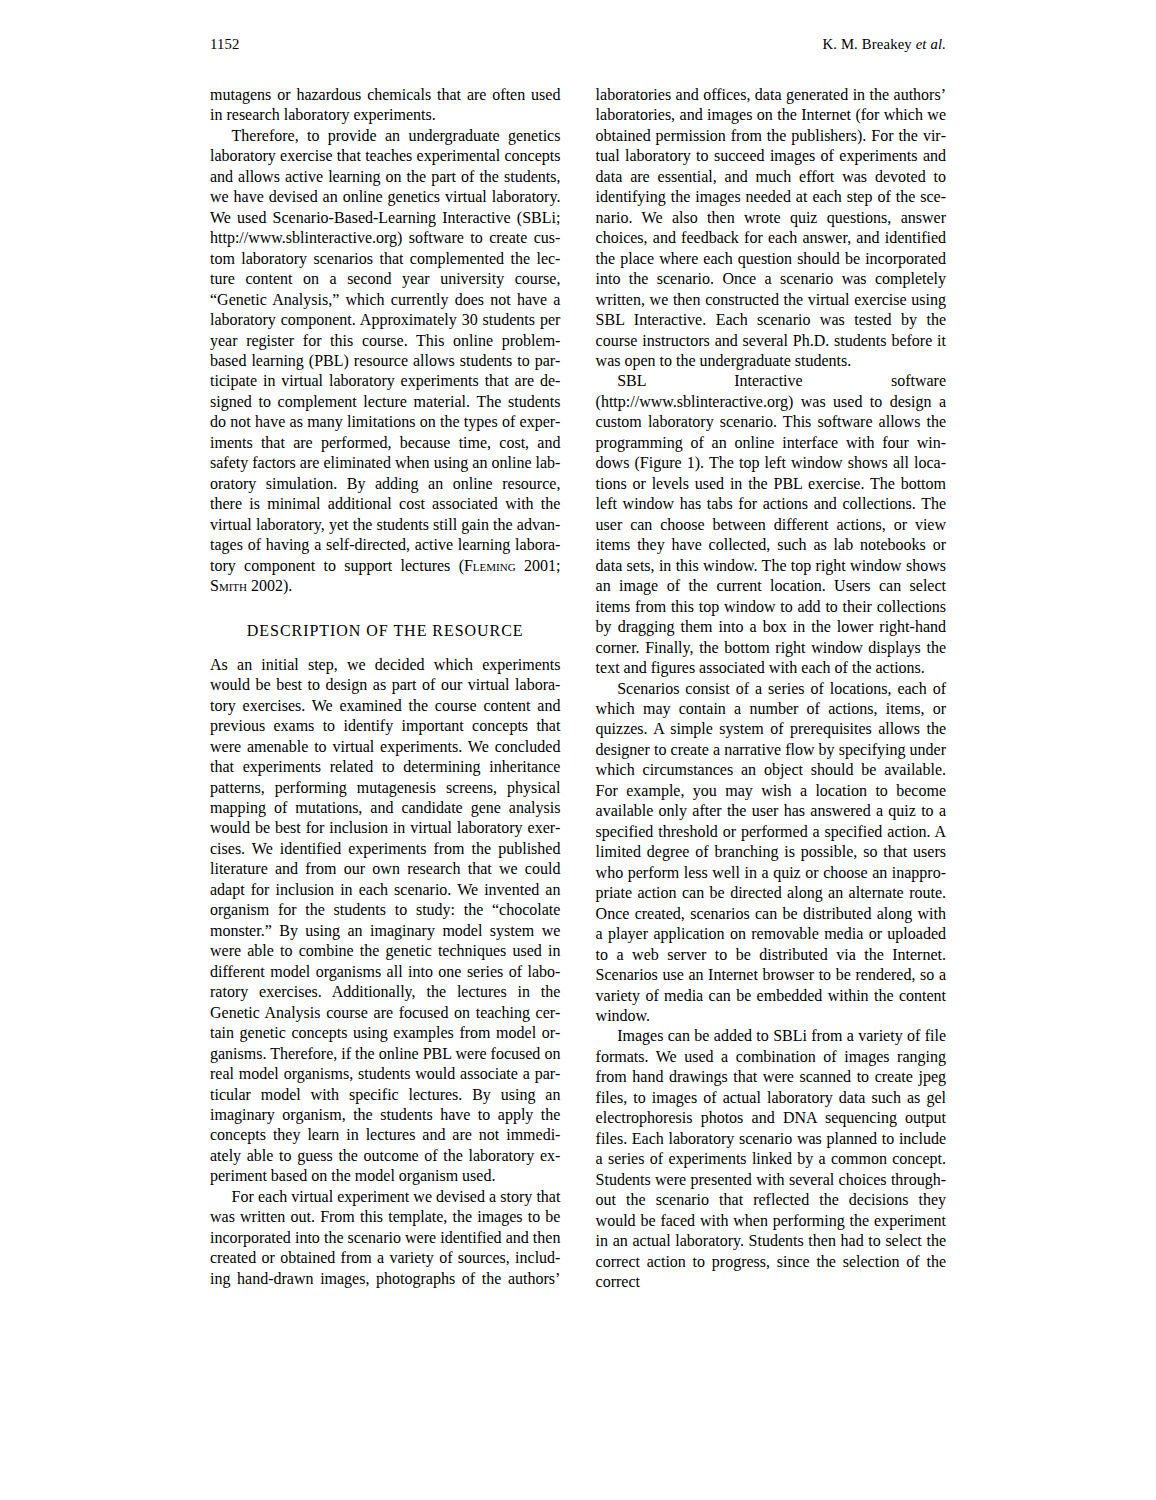1152 K. M. Breakey et al.
mutagens or hazardous chemicals that are often used in research laboratory experiments.
Therefore, to provide an undergraduate genetics laboratory exercise that teaches experimental concepts and allows active learning on the part of the students, we have devised an online genetics virtual laboratory. We used Scenario-Based-Learning Interactive (SBLi; http://www.sblinteractive.org) software to create custom laboratory scenarios that complemented the lecture content on a second year university course, “Genetic Analysis,” which currently does not have a laboratory component. Approximately 30 students per year register for this course. This online problem-based learning (PBL) resource allows students to participate in virtual laboratory experiments that are designed to complement lecture material. The students do not have as many limitations on the types of experiments that are performed, because time, cost, and safety factors are eliminated when using an online laboratory simulation. By adding an online resource, there is minimal additional cost associated with the virtual laboratory, yet the students still gain the advantages of having a self-directed, active learning laboratory component to support lectures (Fleming 2001; Smith 2002).
Description of the Resource
As an initial step, we decided which experiments would be best to design as part of our virtual laboratory exercises. We examined the course content and previous exams to identify important concepts that were amenable to virtual experiments. We concluded that experiments related to determining inheritance patterns, performing mutagenesis screens, physical mapping of mutations, and candidate gene analysis would be best for inclusion in virtual laboratory exercises. We identified experiments from the published literature and from our own research that we could adapt for inclusion in each scenario. We invented an organism for the students to study: the “chocolate monster.” By using an imaginary model system we were able to combine the genetic techniques used in different model organisms all into one series of laboratory exercises. Additionally, the lectures in the Genetic Analysis course are focused on teaching certain genetic concepts using examples from model organisms. Therefore, if the online PBL were focused on real model organisms, students would associate a particular model with specific lectures. By using an imaginary organism, the students have to apply the concepts they learn in lectures and are not immediately able to guess the outcome of the laboratory experiment based on the model organism used.
For each virtual experiment we devised a story that was written out. From this template, the images to be incorporated into the scenario were identified and then created or obtained from a variety of sources, including hand-drawn images, photographs of the authors’ laboratories and offices, data generated in the authors’ laboratories, and images on the Internet (for which we obtained permission from the publishers). For the virtual laboratory to succeed images of experiments and data are essential, and much effort was devoted to identifying the images needed at each step of the scenario. We also then wrote quiz questions, answer choices, and feedback for each answer, and identified the place where each question should be incorporated into the scenario. Once a scenario was completely written, we then constructed the virtual exercise using SBL Interactive. Each scenario was tested by the course instructors and several Ph.D. students before it was open to the undergraduate students.
SBL Interactive software (http://www.sblinteractive.org) was used to design a custom laboratory scenario. This software allows the programming of an online interface with four windows (Figure 1). The top left window shows all locations or levels used in the PBL exercise. The bottom left window has tabs for actions and collections. The user can choose between different actions, or view items they have collected, such as lab notebooks or data sets, in this window. The top right window shows an image of the current location. Users can select items from this top window to add to their collections by dragging them into a box in the lower right-hand corner. Finally, the bottom right window displays the text and figures associated with each of the actions.
Scenarios consist of a series of locations, each of which may contain a number of actions, items, or quizzes. A simple system of prerequisites allows the designer to create a narrative flow by specifying under which circumstances an object should be available. For example, you may wish a location to become available only after the user has answered a quiz to a specified threshold or performed a specified action. A limited degree of branching is possible, so that users who perform less well in a quiz or choose an inappropriate action can be directed along an alternate route. Once created, scenarios can be distributed along with a player application on removable media or uploaded to a web server to be distributed via the Internet. Scenarios use an Internet browser to be rendered, so a variety of media can be embedded within the content window.
Images can be added to SBLi from a variety of file formats. We used a combination of images ranging from hand drawings that were scanned to create jpeg files, to images of actual laboratory data such as gel electrophoresis photos and DNA sequencing output files. Each laboratory scenario was planned to include a series of experiments linked by a common concept. Students were presented with several choices throughout the scenario that reflected the decisions they would be faced with when performing the experiment in an actual laboratory. Students then had to select the correct action to progress, since the selection of the correct